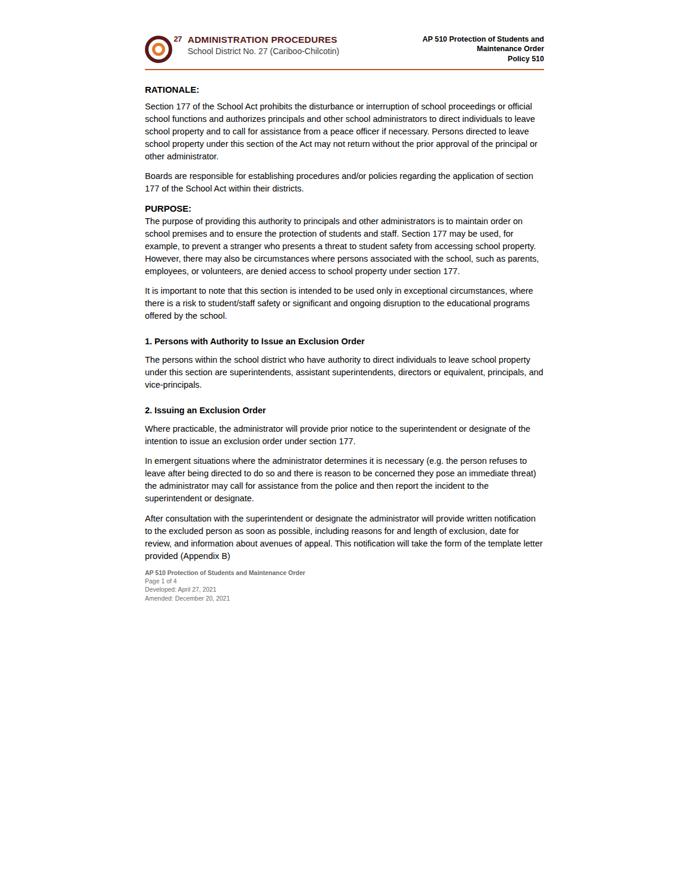27
ADMINISTRATION PROCEDURES
School District No. 27 (Cariboo-Chilcotin)
AP 510 Protection of Students and
Maintenance Order
Policy 510
RATIONALE:
Section 177 of the School Act prohibits the disturbance or interruption of school proceedings or official school functions and authorizes principals and other school administrators to direct individuals to leave school property and to call for assistance from a peace officer if necessary. Persons directed to leave school property under this section of the Act may not return without the prior approval of the principal or other administrator.
Boards are responsible for establishing procedures and/or policies regarding the application of section 177 of the School Act within their districts.
PURPOSE:
The purpose of providing this authority to principals and other administrators is to maintain order on school premises and to ensure the protection of students and staff. Section 177 may be used, for example, to prevent a stranger who presents a threat to student safety from accessing school property. However, there may also be circumstances where persons associated with the school, such as parents, employees, or volunteers, are denied access to school property under section 177.
It is important to note that this section is intended to be used only in exceptional circumstances, where there is a risk to student/staff safety or significant and ongoing disruption to the educational programs offered by the school.
1. Persons with Authority to Issue an Exclusion Order
The persons within the school district who have authority to direct individuals to leave school property under this section are superintendents, assistant superintendents, directors or equivalent, principals, and vice-principals.
2. Issuing an Exclusion Order
Where practicable, the administrator will provide prior notice to the superintendent or designate of the intention to issue an exclusion order under section 177.
In emergent situations where the administrator determines it is necessary (e.g. the person refuses to leave after being directed to do so and there is reason to be concerned they pose an immediate threat) the administrator may call for assistance from the police and then report the incident to the superintendent or designate.
After consultation with the superintendent or designate the administrator will provide written notification to the excluded person as soon as possible, including reasons for and length of exclusion, date for review, and information about avenues of appeal. This notification will take the form of the template letter provided (Appendix B)
AP 510 Protection of Students and Maintenance Order
Page 1 of 4
Developed: April 27, 2021
Amended: December 20, 2021